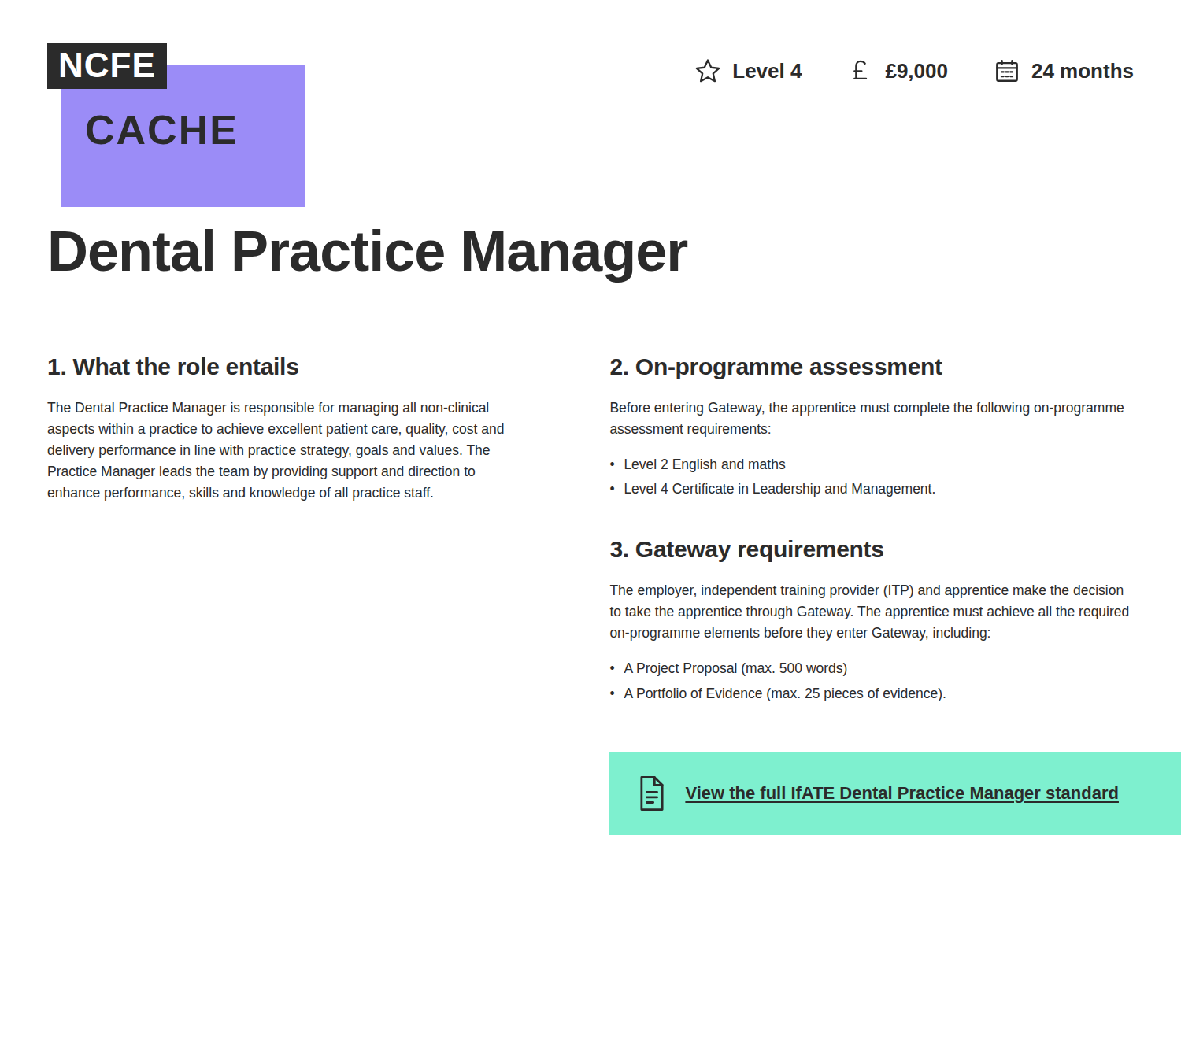NCFE CACHE
Level 4
£9,000
24 months
Dental Practice Manager
1. What the role entails
The Dental Practice Manager is responsible for managing all non-clinical aspects within a practice to achieve excellent patient care, quality, cost and delivery performance in line with practice strategy, goals and values. The Practice Manager leads the team by providing support and direction to enhance performance, skills and knowledge of all practice staff.
2. On-programme assessment
Before entering Gateway, the apprentice must complete the following on-programme assessment requirements:
Level 2 English and maths
Level 4 Certificate in Leadership and Management.
3. Gateway requirements
The employer, independent training provider (ITP) and apprentice make the decision to take the apprentice through Gateway. The apprentice must achieve all the required on-programme elements before they enter Gateway, including:
A Project Proposal (max. 500 words)
A Portfolio of Evidence (max. 25 pieces of evidence).
View the full IfATE Dental Practice Manager standard